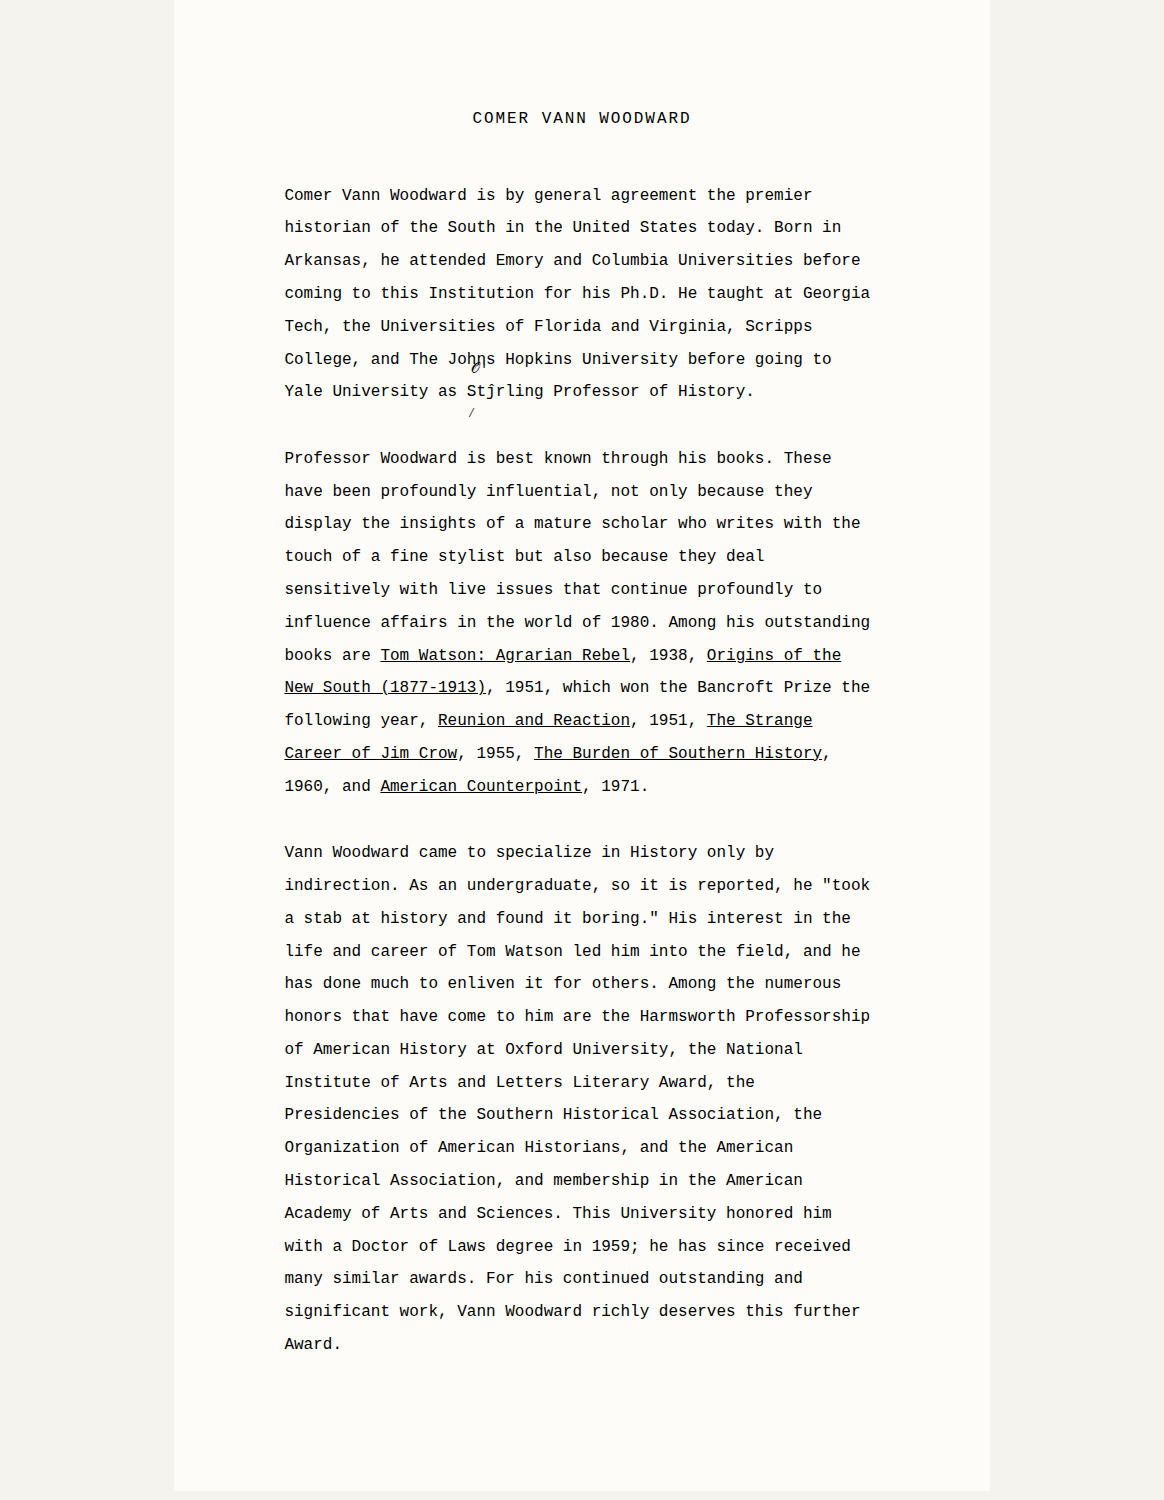COMER VANN WOODWARD
Comer Vann Woodward is by general agreement the premier historian of the South in the United States today. Born in Arkansas, he attended Emory and Columbia Universities before coming to this Institution for his Ph.D. He taught at Georgia Tech, the Universities of Florida and Virginia, Scripps College, and The Johns Hopkins University before going to Yale University as 𝒪′Stĵrling⁄ Professor of History.
Professor Woodward is best known through his books. These have been profoundly influential, not only because they display the insights of a mature scholar who writes with the touch of a fine stylist but also because they deal sensitively with live issues that continue profoundly to influence affairs in the world of 1980. Among his outstanding books are Tom Watson: Agrarian Rebel, 1938, Origins of the New South (1877-1913), 1951, which won the Bancroft Prize the following year, Reunion and Reaction, 1951, The Strange Career of Jim Crow, 1955, The Burden of Southern History, 1960, and American Counterpoint, 1971.
Vann Woodward came to specialize in History only by indirection. As an undergraduate, so it is reported, he "took a stab at history and found it boring." His interest in the life and career of Tom Watson led him into the field, and he has done much to enliven it for others. Among the numerous honors that have come to him are the Harmsworth Professorship of American History at Oxford University, the National Institute of Arts and Letters Literary Award, the Presidencies of the Southern Historical Association, the Organization of American Historians, and the American Historical Association, and membership in the American Academy of Arts and Sciences. This University honored him with a Doctor of Laws degree in 1959; he has since received many similar awards. For his continued outstanding and significant work, Vann Woodward richly deserves this further Award.